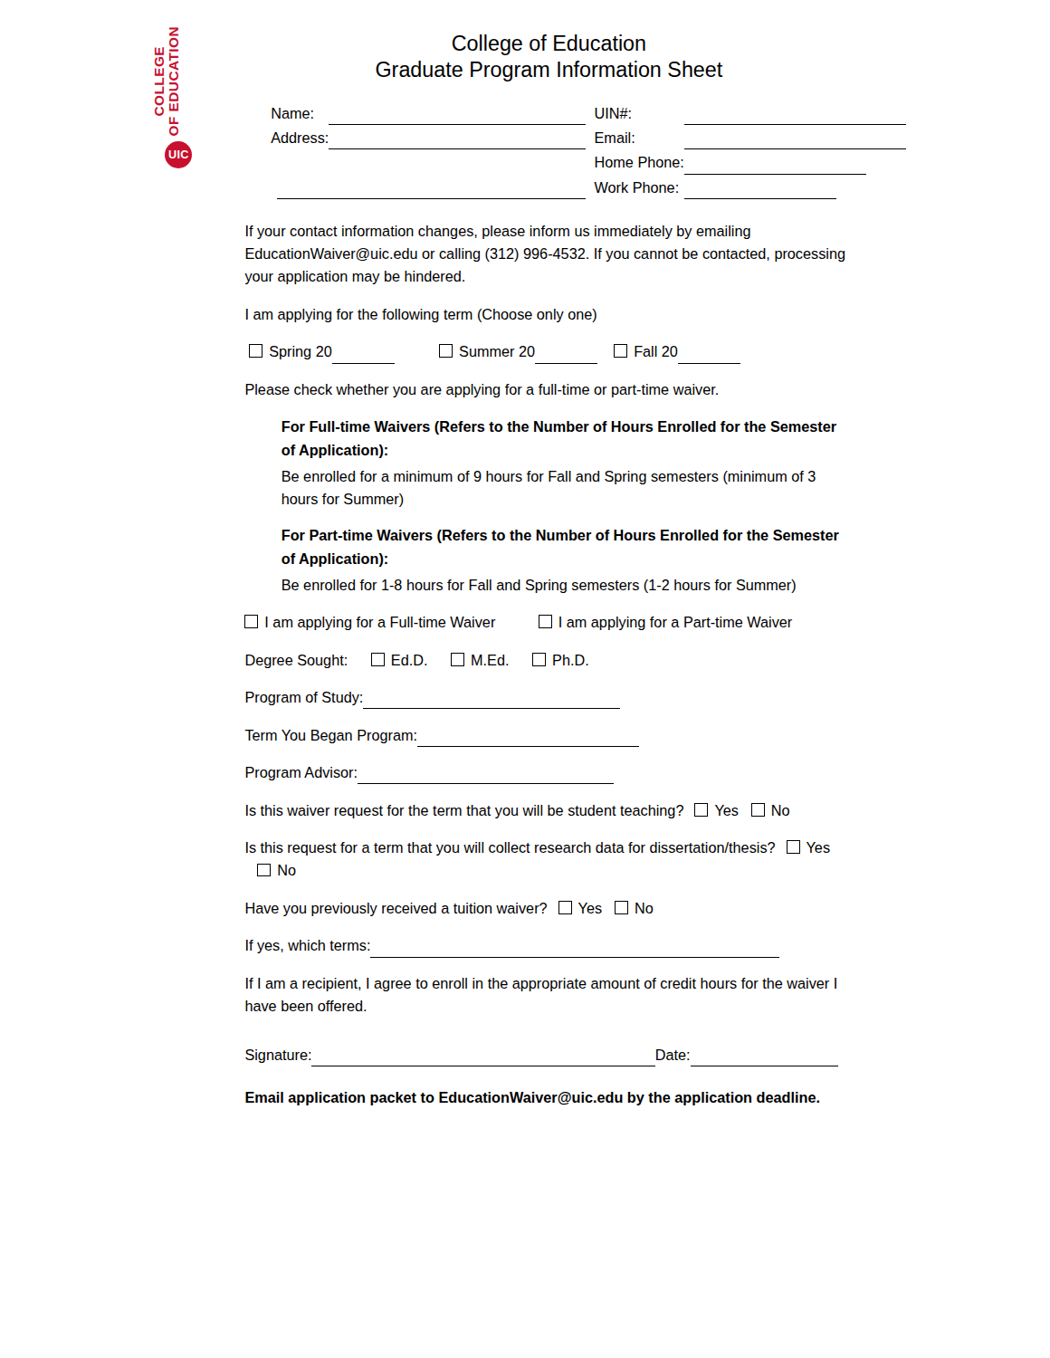COLLEGE
OF EDUCATION
UIC
College of Education
Graduate Program Information Sheet
| Name: | | UIN#: | |
| Address: | | Email: | |
| | | Home Phone: | |
| | Work Phone: | |
If your contact information changes, please inform us immediately by emailing EducationWaiver@uic.edu or calling (312) 996-4532. If you cannot be contacted, processing your application may be hindered.
I am applying for the following term (Choose only one)
Spring 20 Summer 20 Fall 20
Please check whether you are applying for a full-time or part-time waiver.
For Full-time Waivers (Refers to the Number of Hours Enrolled for the Semester of Application):
Be enrolled for a minimum of 9 hours for Fall and Spring semesters (minimum of 3 hours for Summer)
For Part-time Waivers (Refers to the Number of Hours Enrolled for the Semester of Application):
Be enrolled for 1-8 hours for Fall and Spring semesters (1-2 hours for Summer)
I am applying for a Full-time Waiver I am applying for a Part-time Waiver
Degree Sought: Ed.D. M.Ed. Ph.D.
Program of Study:
Term You Began Program:
Program Advisor:
Is this waiver request for the term that you will be student teaching? Yes No
Is this request for a term that you will collect research data for dissertation/thesis? Yes No
Have you previously received a tuition waiver? Yes No
If yes, which terms:
If I am a recipient, I agree to enroll in the appropriate amount of credit hours for the waiver I have been offered.
Signature: Date:
Email application packet to EducationWaiver@uic.edu by the application deadline.